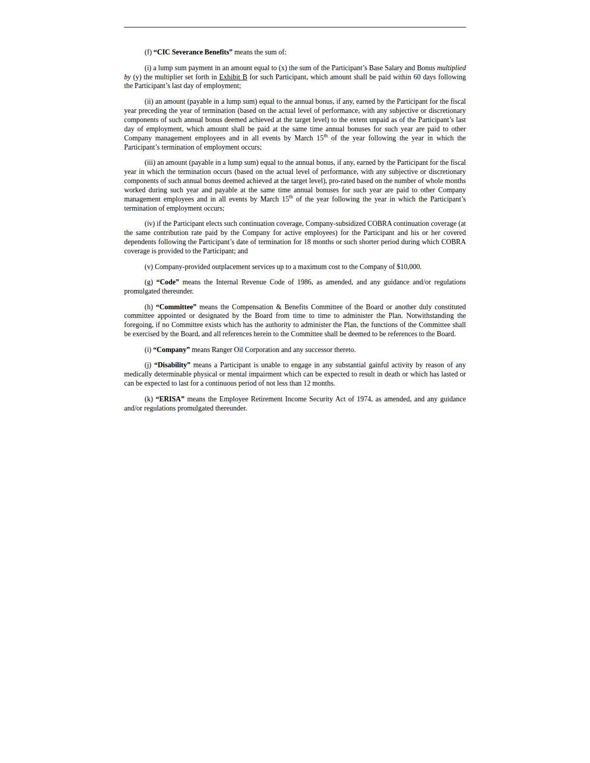(f) “CIC Severance Benefits” means the sum of:
(i) a lump sum payment in an amount equal to (x) the sum of the Participant’s Base Salary and Bonus multiplied by (y) the multiplier set forth in Exhibit B for such Participant, which amount shall be paid within 60 days following the Participant’s last day of employment;
(ii) an amount (payable in a lump sum) equal to the annual bonus, if any, earned by the Participant for the fiscal year preceding the year of termination (based on the actual level of performance, with any subjective or discretionary components of such annual bonus deemed achieved at the target level) to the extent unpaid as of the Participant’s last day of employment, which amount shall be paid at the same time annual bonuses for such year are paid to other Company management employees and in all events by March 15th of the year following the year in which the Participant’s termination of employment occurs;
(iii) an amount (payable in a lump sum) equal to the annual bonus, if any, earned by the Participant for the fiscal year in which the termination occurs (based on the actual level of performance, with any subjective or discretionary components of such annual bonus deemed achieved at the target level), pro-rated based on the number of whole months worked during such year and payable at the same time annual bonuses for such year are paid to other Company management employees and in all events by March 15th of the year following the year in which the Participant’s termination of employment occurs;
(iv) if the Participant elects such continuation coverage, Company-subsidized COBRA continuation coverage (at the same contribution rate paid by the Company for active employees) for the Participant and his or her covered dependents following the Participant’s date of termination for 18 months or such shorter period during which COBRA coverage is provided to the Participant; and
(v) Company-provided outplacement services up to a maximum cost to the Company of $10,000.
(g) “Code” means the Internal Revenue Code of 1986, as amended, and any guidance and/or regulations promulgated thereunder.
(h) “Committee” means the Compensation & Benefits Committee of the Board or another duly constituted committee appointed or designated by the Board from time to time to administer the Plan. Notwithstanding the foregoing, if no Committee exists which has the authority to administer the Plan, the functions of the Committee shall be exercised by the Board, and all references herein to the Committee shall be deemed to be references to the Board.
(i) “Company” means Ranger Oil Corporation and any successor thereto.
(j) “Disability” means a Participant is unable to engage in any substantial gainful activity by reason of any medically determinable physical or mental impairment which can be expected to result in death or which has lasted or can be expected to last for a continuous period of not less than 12 months.
(k) “ERISA” means the Employee Retirement Income Security Act of 1974, as amended, and any guidance and/or regulations promulgated thereunder.